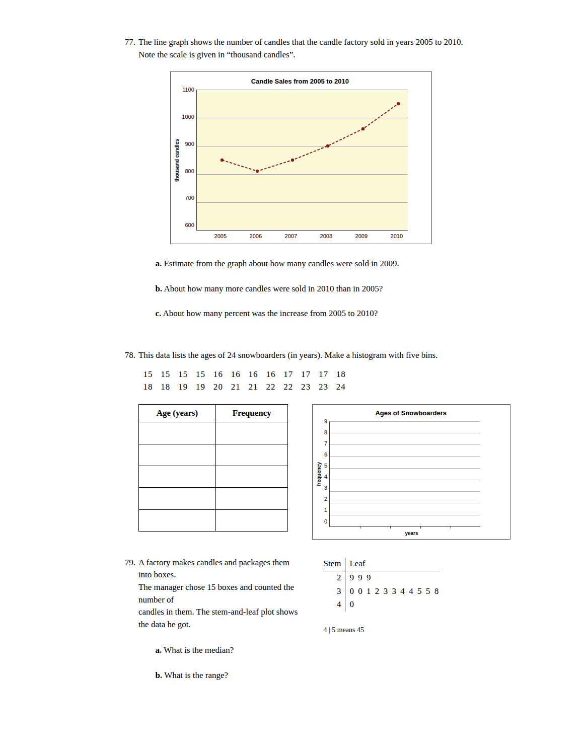77.
The line graph shows the number of candles that the candle factory sold in years 2005 to 2010. Note the scale is given in “thousand candles”.
Candle Sales from 2005 to 2010
thousand candles
1100 1000 900 800 700 600
2005 2006 2007 2008 2009 2010
a. Estimate from the graph about how many candles were sold in 2009.
b. About how many more candles were sold in 2010 than in 2005?
c. About how many percent was the increase from 2005 to 2010?
78.
This data lists the ages of 24 snowboarders (in years). Make a histogram with five bins.
15 15 15 15 16 16 16 16 17 17 17 18
18 18 19 19 20 21 21 22 22 23 23 24
| Age (years) | Frequency |
| --- | --- |
Ages of Snowboarders
frequency
9 8 7 6 5 4 3 2 1 0
years
79.
A factory makes candles and packages them into boxes.
The manager chose 15 boxes and counted the number of
candles in them. The stem-and-leaf plot shows the data he got.
a. What is the median?
b. What is the range?
| Stem | Leaf |
| --- | --- |
| 2 | 9 9 9 |
| 3 | 0 0 1 2 3 3 4 4 5 5 8 |
| 4 | 0 |
4 | 5 means 45